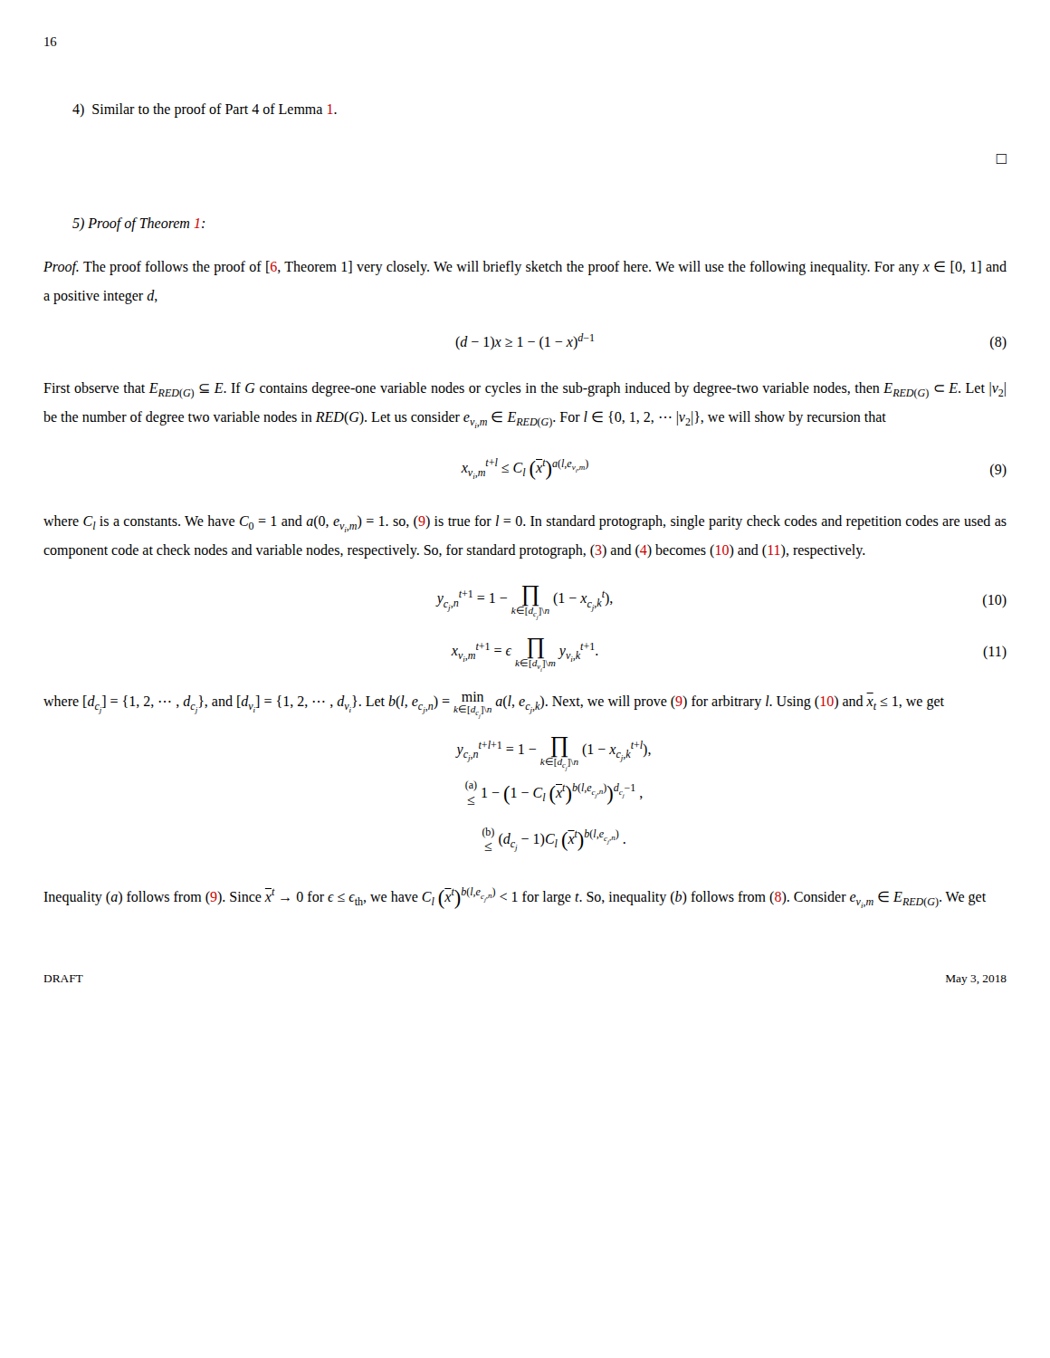16
4) Similar to the proof of Part 4 of Lemma 1.
□
5) Proof of Theorem 1:
Proof. The proof follows the proof of [6, Theorem 1] very closely. We will briefly sketch the proof here. We will use the following inequality. For any x ∈ [0, 1] and a positive integer d,
(d − 1)x ≥ 1 − (1 − x)d−1
(8)
First observe that ERED(G) ⊆ E. If G contains degree-one variable nodes or cycles in the sub-graph induced by degree-two variable nodes, then ERED(G) ⊂ E. Let |v2| be the number of degree two variable nodes in RED(G). Let us consider evi,m ∈ ERED(G). For l ∈ {0, 1, 2, ⋯ |v2|}, we will show by recursion that
xvi,mt+l ≤ Cl (xt)a(l,evi,m)
(9)
where Cl is a constants. We have C0 = 1 and a(0, evi,m) = 1. so, (9) is true for l = 0. In standard protograph, single parity check codes and repetition codes are used as component code at check nodes and variable nodes, respectively. So, for standard protograph, (3) and (4) becomes (10) and (11), respectively.
ycj,nt+1 = 1 − ∏k∈[dcj]\n (1 − xcj,kt),
(10)
xvi,mt+1 = ϵ ∏k∈[dvi]\m yvi,kt+1.
(11)
where [dcj] = {1, 2, ⋯ , dcj}, and [dvi] = {1, 2, ⋯ , dvi}. Let b(l, ecj,n) = min k∈[dcj]\n a(l, ecj,k). Next, we will prove (9) for arbitrary l. Using (10) and xt ≤ 1, we get
ycj,nt+l+1 = 1 − ∏k∈[dcj]\n (1 − xcj,kt+l),
(a)≤ 1 − (1 − Cl (xt)b(l,ecj,n))dcj−1 ,
(b)≤ (dcj − 1)Cl (xt)b(l,ecj,n) .
Inequality (a) follows from (9). Since xt → 0 for ϵ ≤ ϵth, we have Cl (xt)b(l,ecj,n) < 1 for large t. So, inequality (b) follows from (8). Consider evi,m ∈ ERED(G). We get
DRAFT May 3, 2018